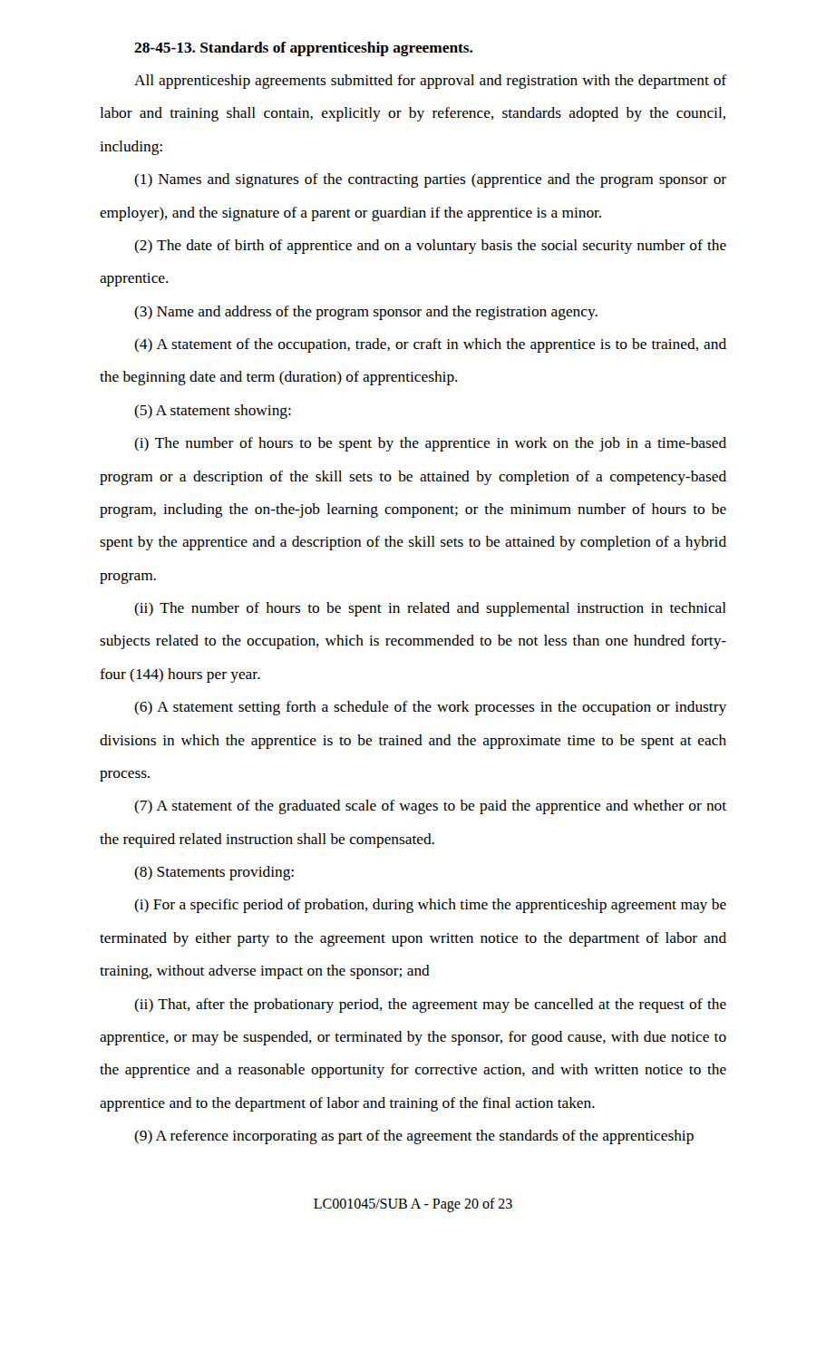28-45-13. Standards of apprenticeship agreements.
All apprenticeship agreements submitted for approval and registration with the department of labor and training shall contain, explicitly or by reference, standards adopted by the council, including:
(1) Names and signatures of the contracting parties (apprentice and the program sponsor or employer), and the signature of a parent or guardian if the apprentice is a minor.
(2) The date of birth of apprentice and on a voluntary basis the social security number of the apprentice.
(3) Name and address of the program sponsor and the registration agency.
(4) A statement of the occupation, trade, or craft in which the apprentice is to be trained, and the beginning date and term (duration) of apprenticeship.
(5) A statement showing:
(i) The number of hours to be spent by the apprentice in work on the job in a time-based program or a description of the skill sets to be attained by completion of a competency-based program, including the on-the-job learning component; or the minimum number of hours to be spent by the apprentice and a description of the skill sets to be attained by completion of a hybrid program.
(ii) The number of hours to be spent in related and supplemental instruction in technical subjects related to the occupation, which is recommended to be not less than one hundred forty-four (144) hours per year.
(6) A statement setting forth a schedule of the work processes in the occupation or industry divisions in which the apprentice is to be trained and the approximate time to be spent at each process.
(7) A statement of the graduated scale of wages to be paid the apprentice and whether or not the required related instruction shall be compensated.
(8) Statements providing:
(i) For a specific period of probation, during which time the apprenticeship agreement may be terminated by either party to the agreement upon written notice to the department of labor and training, without adverse impact on the sponsor; and
(ii) That, after the probationary period, the agreement may be cancelled at the request of the apprentice, or may be suspended, or terminated by the sponsor, for good cause, with due notice to the apprentice and a reasonable opportunity for corrective action, and with written notice to the apprentice and to the department of labor and training of the final action taken.
(9) A reference incorporating as part of the agreement the standards of the apprenticeship
LC001045/SUB A - Page 20 of 23